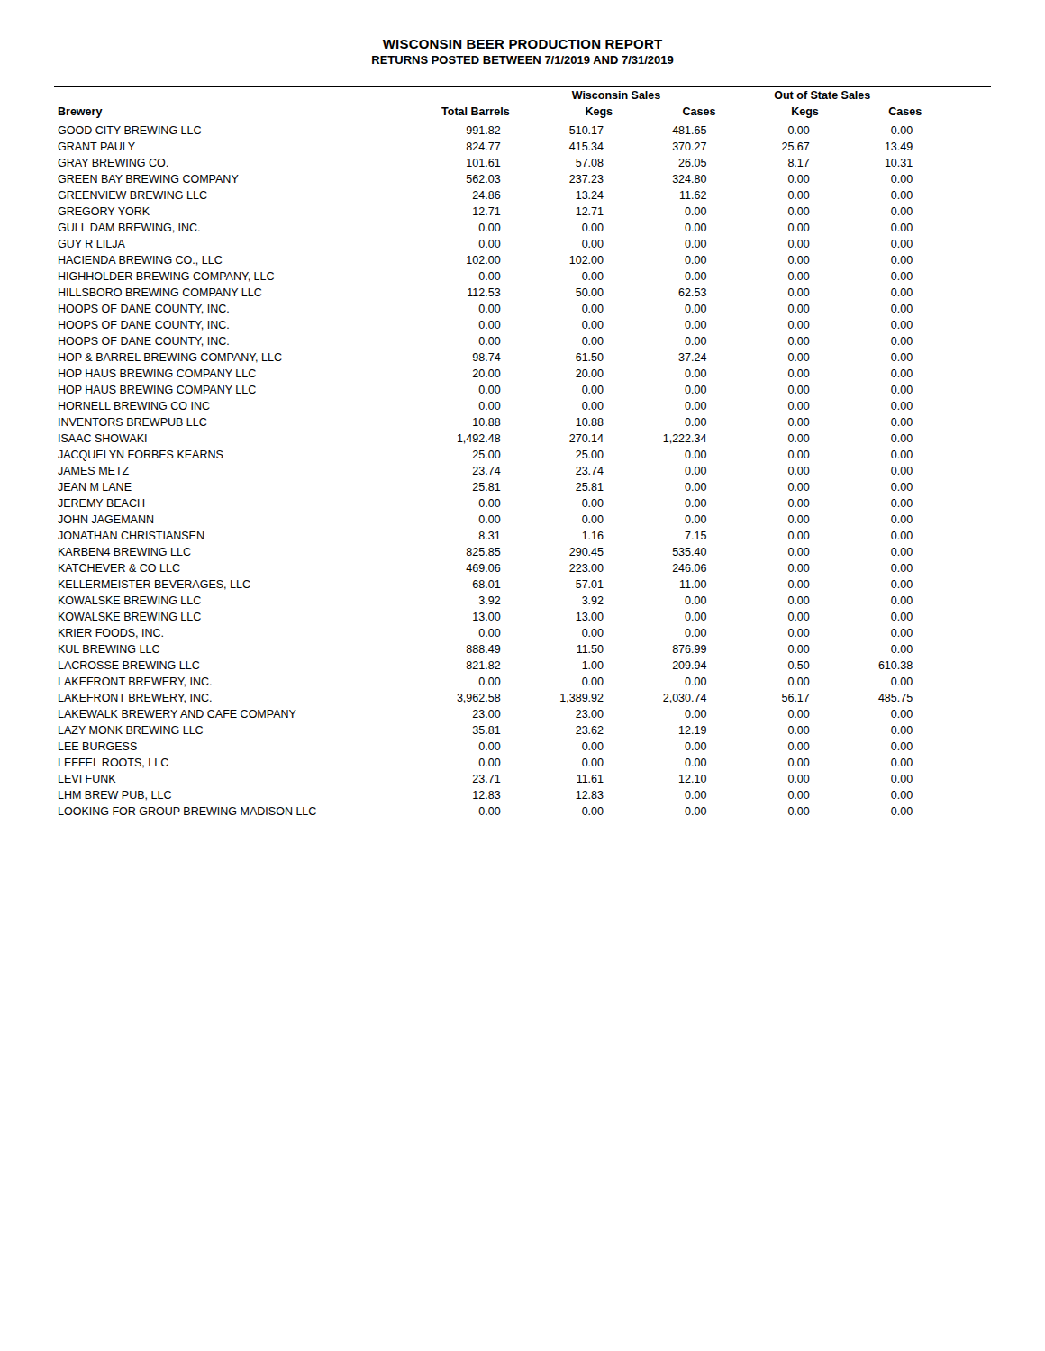WISCONSIN BEER PRODUCTION REPORT
RETURNS POSTED BETWEEN 7/1/2019 AND 7/31/2019
| | | Wisconsin Sales | Out of State Sales | |
| --- | --- | --- | --- | --- |
| Brewery | Total Barrels | Kegs | Cases | Kegs | Cases | |
| GOOD CITY BREWING LLC | 991.82 | 510.17 | 481.65 | 0.00 | 0.00 | |
| GRANT PAULY | 824.77 | 415.34 | 370.27 | 25.67 | 13.49 | |
| GRAY BREWING CO. | 101.61 | 57.08 | 26.05 | 8.17 | 10.31 | |
| GREEN BAY BREWING COMPANY | 562.03 | 237.23 | 324.80 | 0.00 | 0.00 | |
| GREENVIEW BREWING LLC | 24.86 | 13.24 | 11.62 | 0.00 | 0.00 | |
| GREGORY YORK | 12.71 | 12.71 | 0.00 | 0.00 | 0.00 | |
| GULL DAM BREWING, INC. | 0.00 | 0.00 | 0.00 | 0.00 | 0.00 | |
| GUY R LILJA | 0.00 | 0.00 | 0.00 | 0.00 | 0.00 | |
| HACIENDA BREWING CO., LLC | 102.00 | 102.00 | 0.00 | 0.00 | 0.00 | |
| HIGHHOLDER BREWING COMPANY, LLC | 0.00 | 0.00 | 0.00 | 0.00 | 0.00 | |
| HILLSBORO BREWING COMPANY LLC | 112.53 | 50.00 | 62.53 | 0.00 | 0.00 | |
| HOOPS OF DANE COUNTY, INC. | 0.00 | 0.00 | 0.00 | 0.00 | 0.00 | |
| HOOPS OF DANE COUNTY, INC. | 0.00 | 0.00 | 0.00 | 0.00 | 0.00 | |
| HOOPS OF DANE COUNTY, INC. | 0.00 | 0.00 | 0.00 | 0.00 | 0.00 | |
| HOP & BARREL BREWING COMPANY, LLC | 98.74 | 61.50 | 37.24 | 0.00 | 0.00 | |
| HOP HAUS BREWING COMPANY LLC | 20.00 | 20.00 | 0.00 | 0.00 | 0.00 | |
| HOP HAUS BREWING COMPANY LLC | 0.00 | 0.00 | 0.00 | 0.00 | 0.00 | |
| HORNELL BREWING CO INC | 0.00 | 0.00 | 0.00 | 0.00 | 0.00 | |
| INVENTORS BREWPUB LLC | 10.88 | 10.88 | 0.00 | 0.00 | 0.00 | |
| ISAAC SHOWAKI | 1,492.48 | 270.14 | 1,222.34 | 0.00 | 0.00 | |
| JACQUELYN FORBES KEARNS | 25.00 | 25.00 | 0.00 | 0.00 | 0.00 | |
| JAMES METZ | 23.74 | 23.74 | 0.00 | 0.00 | 0.00 | |
| JEAN M LANE | 25.81 | 25.81 | 0.00 | 0.00 | 0.00 | |
| JEREMY BEACH | 0.00 | 0.00 | 0.00 | 0.00 | 0.00 | |
| JOHN JAGEMANN | 0.00 | 0.00 | 0.00 | 0.00 | 0.00 | |
| JONATHAN CHRISTIANSEN | 8.31 | 1.16 | 7.15 | 0.00 | 0.00 | |
| KARBEN4 BREWING LLC | 825.85 | 290.45 | 535.40 | 0.00 | 0.00 | |
| KATCHEVER & CO LLC | 469.06 | 223.00 | 246.06 | 0.00 | 0.00 | |
| KELLERMEISTER BEVERAGES, LLC | 68.01 | 57.01 | 11.00 | 0.00 | 0.00 | |
| KOWALSKE BREWING LLC | 3.92 | 3.92 | 0.00 | 0.00 | 0.00 | |
| KOWALSKE BREWING LLC | 13.00 | 13.00 | 0.00 | 0.00 | 0.00 | |
| KRIER FOODS, INC. | 0.00 | 0.00 | 0.00 | 0.00 | 0.00 | |
| KUL BREWING LLC | 888.49 | 11.50 | 876.99 | 0.00 | 0.00 | |
| LACROSSE BREWING LLC | 821.82 | 1.00 | 209.94 | 0.50 | 610.38 | |
| LAKEFRONT BREWERY, INC. | 0.00 | 0.00 | 0.00 | 0.00 | 0.00 | |
| LAKEFRONT BREWERY, INC. | 3,962.58 | 1,389.92 | 2,030.74 | 56.17 | 485.75 | |
| LAKEWALK BREWERY AND CAFE COMPANY | 23.00 | 23.00 | 0.00 | 0.00 | 0.00 | |
| LAZY MONK BREWING LLC | 35.81 | 23.62 | 12.19 | 0.00 | 0.00 | |
| LEE BURGESS | 0.00 | 0.00 | 0.00 | 0.00 | 0.00 | |
| LEFFEL ROOTS, LLC | 0.00 | 0.00 | 0.00 | 0.00 | 0.00 | |
| LEVI FUNK | 23.71 | 11.61 | 12.10 | 0.00 | 0.00 | |
| LHM BREW PUB, LLC | 12.83 | 12.83 | 0.00 | 0.00 | 0.00 | |
| LOOKING FOR GROUP BREWING MADISON LLC | 0.00 | 0.00 | 0.00 | 0.00 | 0.00 | |